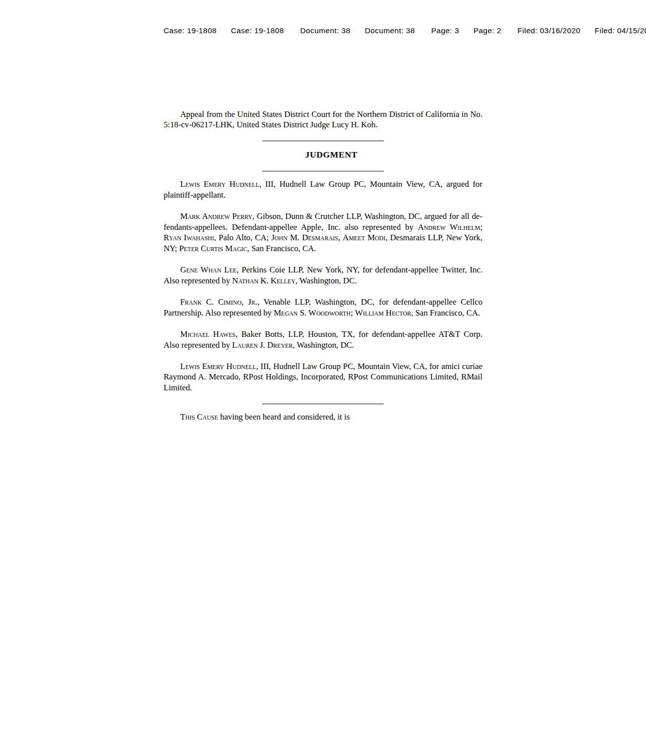Case: 19-1808 Case: 19-1808 Document: 38 Document: 38 Page: 3 Page: 2 Filed: 03/16/2020 Filed: 04/15/2020
Appeal from the United States District Court for the Northern District of California in No. 5:18-cv-06217-LHK, United States District Judge Lucy H. Koh.
JUDGMENT
Lewis Emery Hudnell, III, Hudnell Law Group PC, Mountain View, CA, argued for plaintiff-appellant.
Mark Andrew Perry, Gibson, Dunn & Crutcher LLP, Washington, DC, argued for all defendants-appellees. Defendant-appellee Apple, Inc. also represented by Andrew Wilhelm; Ryan Iwahashi, Palo Alto, CA; John M. Desmarais, Ameet Modi, Desmarais LLP, New York, NY; Peter Curtis Magic, San Francisco, CA.
Gene Whan Lee, Perkins Coie LLP, New York, NY, for defendant-appellee Twitter, Inc. Also represented by Nathan K. Kelley, Washington, DC.
Frank C. Cimino, Jr., Venable LLP, Washington, DC, for defendant-appellee Cellco Partnership. Also represented by Megan S. Woodworth; William Hector, San Francisco, CA.
Michael Hawes, Baker Botts, LLP, Houston, TX, for defendant-appellee AT&T Corp. Also represented by Lauren J. Dreyer, Washington, DC.
Lewis Emery Hudnell, III, Hudnell Law Group PC, Mountain View, CA, for amici curiae Raymond A. Mercado, RPost Holdings, Incorporated, RPost Communications Limited, RMail Limited.
This Cause having been heard and considered, it is